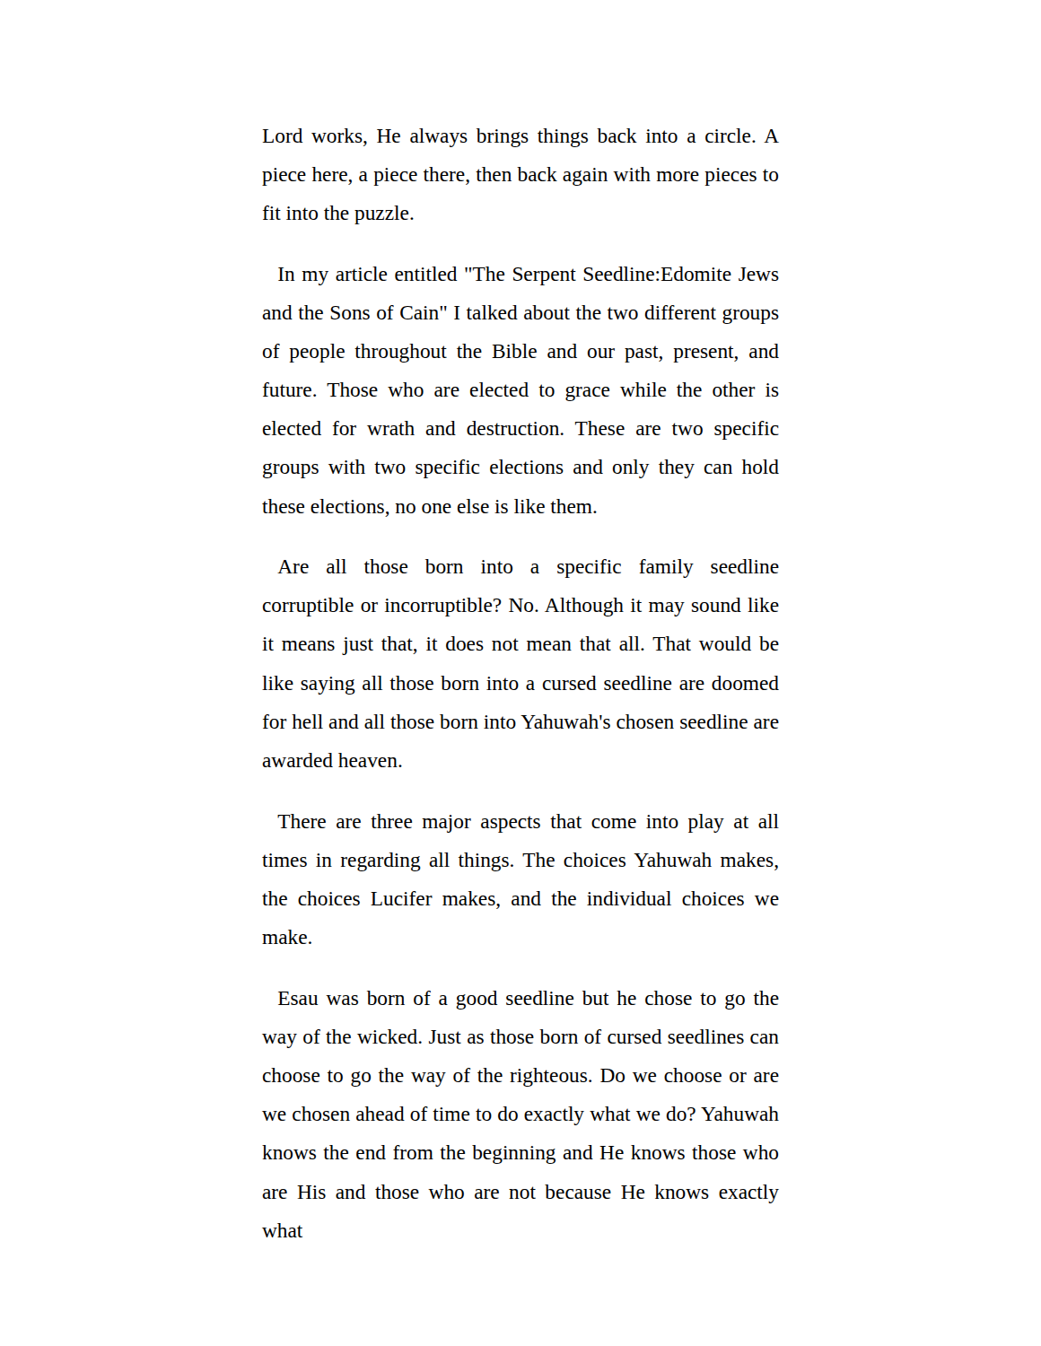Lord works, He always brings things back into a circle. A piece here, a piece there, then back again with more pieces to fit into the puzzle.
In my article entitled "The Serpent Seedline:Edomite Jews and the Sons of Cain" I talked about the two different groups of people throughout the Bible and our past, present, and future. Those who are elected to grace while the other is elected for wrath and destruction. These are two specific groups with two specific elections and only they can hold these elections, no one else is like them.
Are all those born into a specific family seedline corruptible or incorruptible? No. Although it may sound like it means just that, it does not mean that all. That would be like saying all those born into a cursed seedline are doomed for hell and all those born into Yahuwah's chosen seedline are awarded heaven.
There are three major aspects that come into play at all times in regarding all things. The choices Yahuwah makes, the choices Lucifer makes, and the individual choices we make.
Esau was born of a good seedline but he chose to go the way of the wicked. Just as those born of cursed seedlines can choose to go the way of the righteous. Do we choose or are we chosen ahead of time to do exactly what we do? Yahuwah knows the end from the beginning and He knows those who are His and those who are not because He knows exactly what